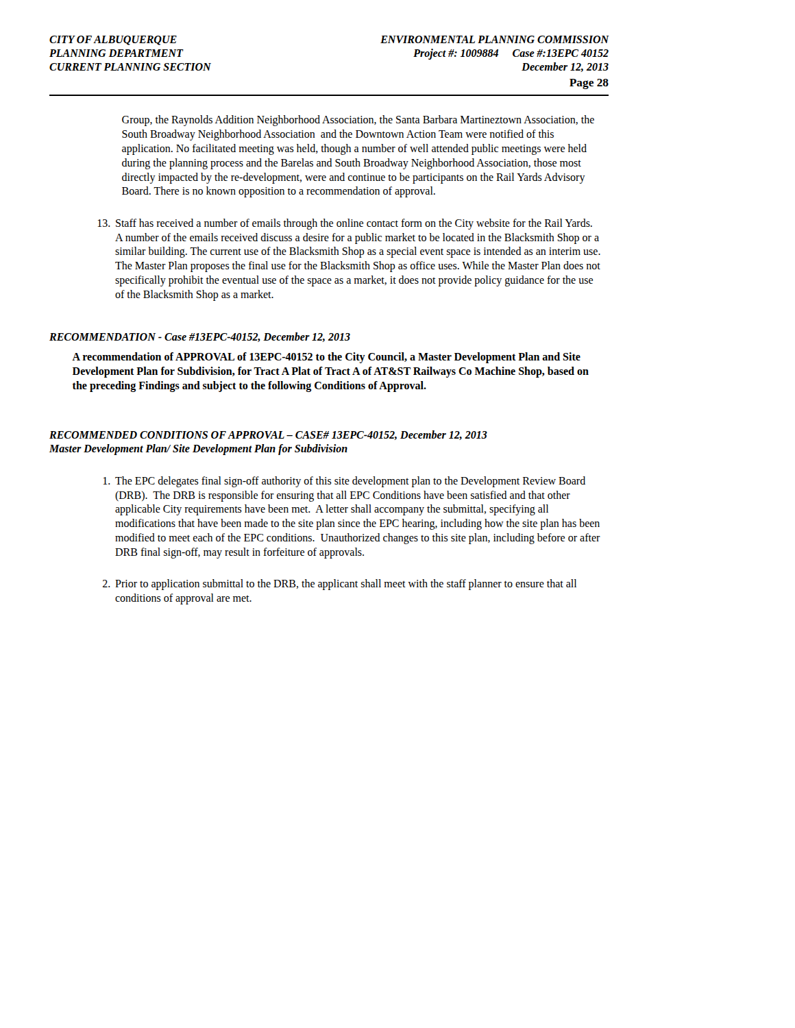City of Albuquerque
Planning Department
Current Planning Section
Environmental Planning Commission
Project #: 1009884 Case #:13EPC 40152
December 12, 2013
Page 28
Group, the Raynolds Addition Neighborhood Association, the Santa Barbara Martineztown Association, the South Broadway Neighborhood Association and the Downtown Action Team were notified of this application. No facilitated meeting was held, though a number of well attended public meetings were held during the planning process and the Barelas and South Broadway Neighborhood Association, those most directly impacted by the re-development, were and continue to be participants on the Rail Yards Advisory Board. There is no known opposition to a recommendation of approval.
13. Staff has received a number of emails through the online contact form on the City website for the Rail Yards. A number of the emails received discuss a desire for a public market to be located in the Blacksmith Shop or a similar building. The current use of the Blacksmith Shop as a special event space is intended as an interim use. The Master Plan proposes the final use for the Blacksmith Shop as office uses. While the Master Plan does not specifically prohibit the eventual use of the space as a market, it does not provide policy guidance for the use of the Blacksmith Shop as a market.
RECOMMENDATION - Case #13EPC-40152, December 12, 2013
A recommendation of APPROVAL of 13EPC-40152 to the City Council, a Master Development Plan and Site Development Plan for Subdivision, for Tract A Plat of Tract A of AT&ST Railways Co Machine Shop, based on the preceding Findings and subject to the following Conditions of Approval.
RECOMMENDED CONDITIONS OF APPROVAL – CASE# 13EPC-40152, December 12, 2013
Master Development Plan/ Site Development Plan for Subdivision
1. The EPC delegates final sign-off authority of this site development plan to the Development Review Board (DRB). The DRB is responsible for ensuring that all EPC Conditions have been satisfied and that other applicable City requirements have been met. A letter shall accompany the submittal, specifying all modifications that have been made to the site plan since the EPC hearing, including how the site plan has been modified to meet each of the EPC conditions. Unauthorized changes to this site plan, including before or after DRB final sign-off, may result in forfeiture of approvals.
2. Prior to application submittal to the DRB, the applicant shall meet with the staff planner to ensure that all conditions of approval are met.